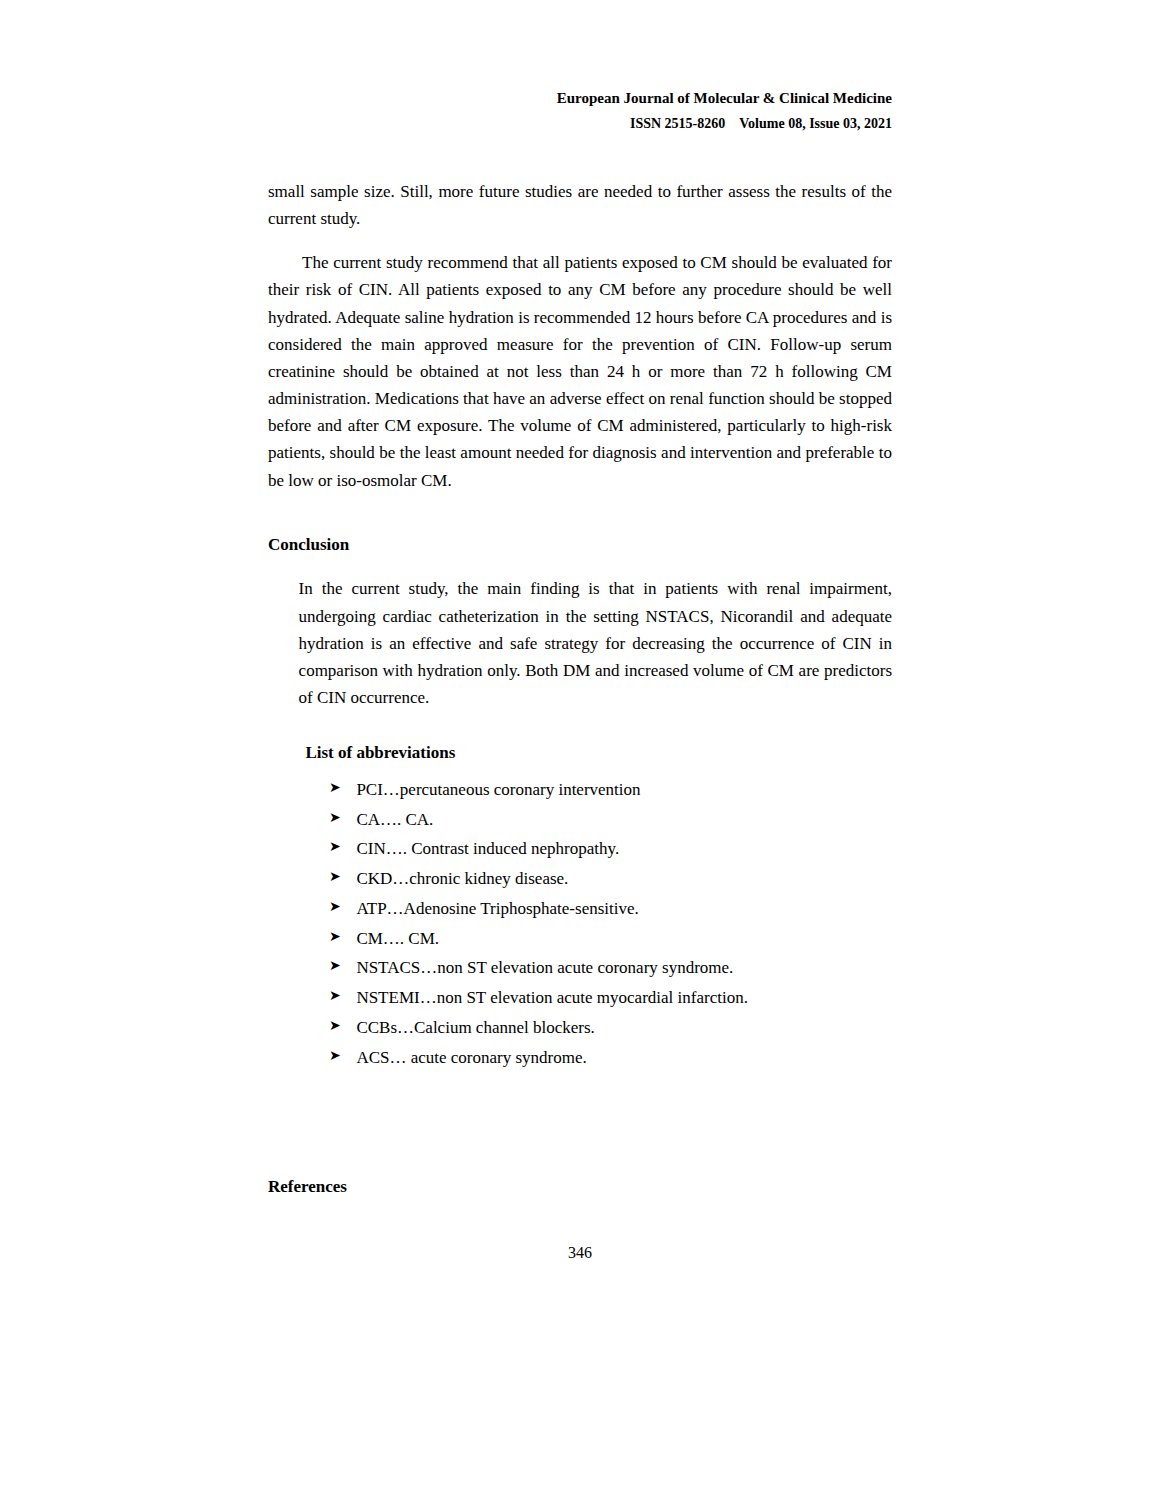European Journal of Molecular & Clinical Medicine
ISSN 2515-8260 Volume 08, Issue 03, 2021
small sample size. Still, more future studies are needed to further assess the results of the current study.
The current study recommend that all patients exposed to CM should be evaluated for their risk of CIN. All patients exposed to any CM before any procedure should be well hydrated. Adequate saline hydration is recommended 12 hours before CA procedures and is considered the main approved measure for the prevention of CIN. Follow-up serum creatinine should be obtained at not less than 24 h or more than 72 h following CM administration. Medications that have an adverse effect on renal function should be stopped before and after CM exposure. The volume of CM administered, particularly to high-risk patients, should be the least amount needed for diagnosis and intervention and preferable to be low or iso-osmolar CM.
Conclusion
In the current study, the main finding is that in patients with renal impairment, undergoing cardiac catheterization in the setting NSTACS, Nicorandil and adequate hydration is an effective and safe strategy for decreasing the occurrence of CIN in comparison with hydration only. Both DM and increased volume of CM are predictors of CIN occurrence.
List of abbreviations
PCI…percutaneous coronary intervention
CA…. CA.
CIN…. Contrast induced nephropathy.
CKD…chronic kidney disease.
ATP…Adenosine Triphosphate-sensitive.
CM…. CM.
NSTACS…non ST elevation acute coronary syndrome.
NSTEMI…non ST elevation acute myocardial infarction.
CCBs…Calcium channel blockers.
ACS… acute coronary syndrome.
References
346